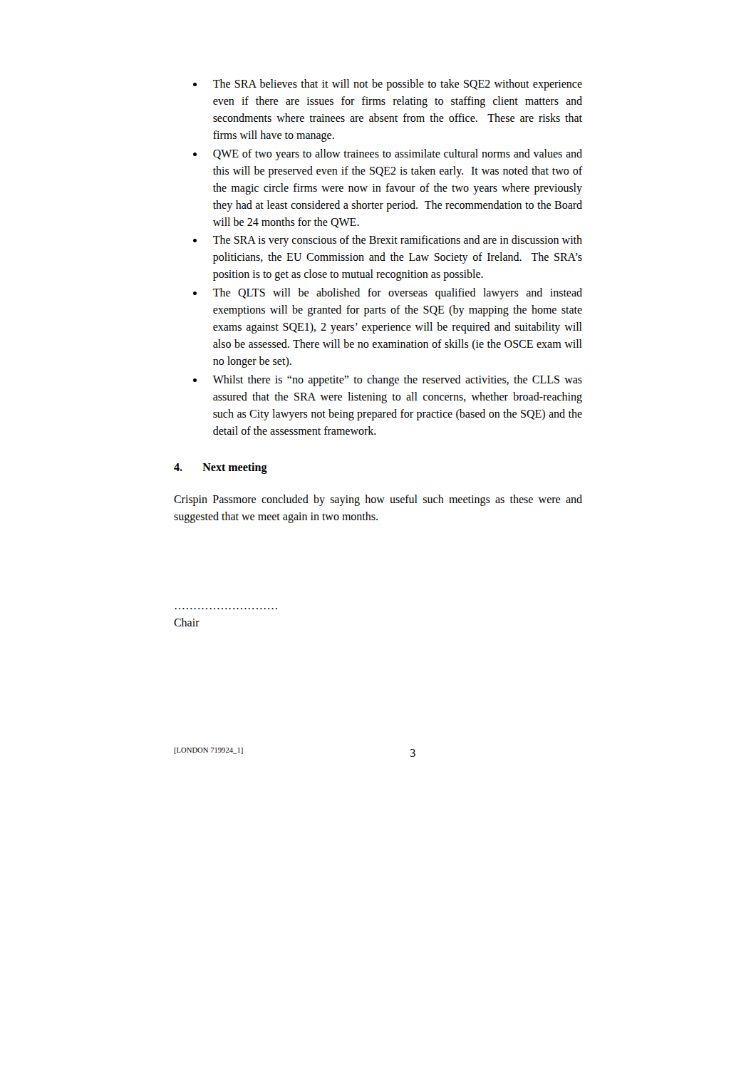The SRA believes that it will not be possible to take SQE2 without experience even if there are issues for firms relating to staffing client matters and secondments where trainees are absent from the office. These are risks that firms will have to manage.
QWE of two years to allow trainees to assimilate cultural norms and values and this will be preserved even if the SQE2 is taken early. It was noted that two of the magic circle firms were now in favour of the two years where previously they had at least considered a shorter period. The recommendation to the Board will be 24 months for the QWE.
The SRA is very conscious of the Brexit ramifications and are in discussion with politicians, the EU Commission and the Law Society of Ireland. The SRA’s position is to get as close to mutual recognition as possible.
The QLTS will be abolished for overseas qualified lawyers and instead exemptions will be granted for parts of the SQE (by mapping the home state exams against SQE1), 2 years’ experience will be required and suitability will also be assessed. There will be no examination of skills (ie the OSCE exam will no longer be set).
Whilst there is “no appetite” to change the reserved activities, the CLLS was assured that the SRA were listening to all concerns, whether broad-reaching such as City lawyers not being prepared for practice (based on the SQE) and the detail of the assessment framework.
4. Next meeting
Crispin Passmore concluded by saying how useful such meetings as these were and suggested that we meet again in two months.
………………………
Chair
[LONDON 719924_1]
3